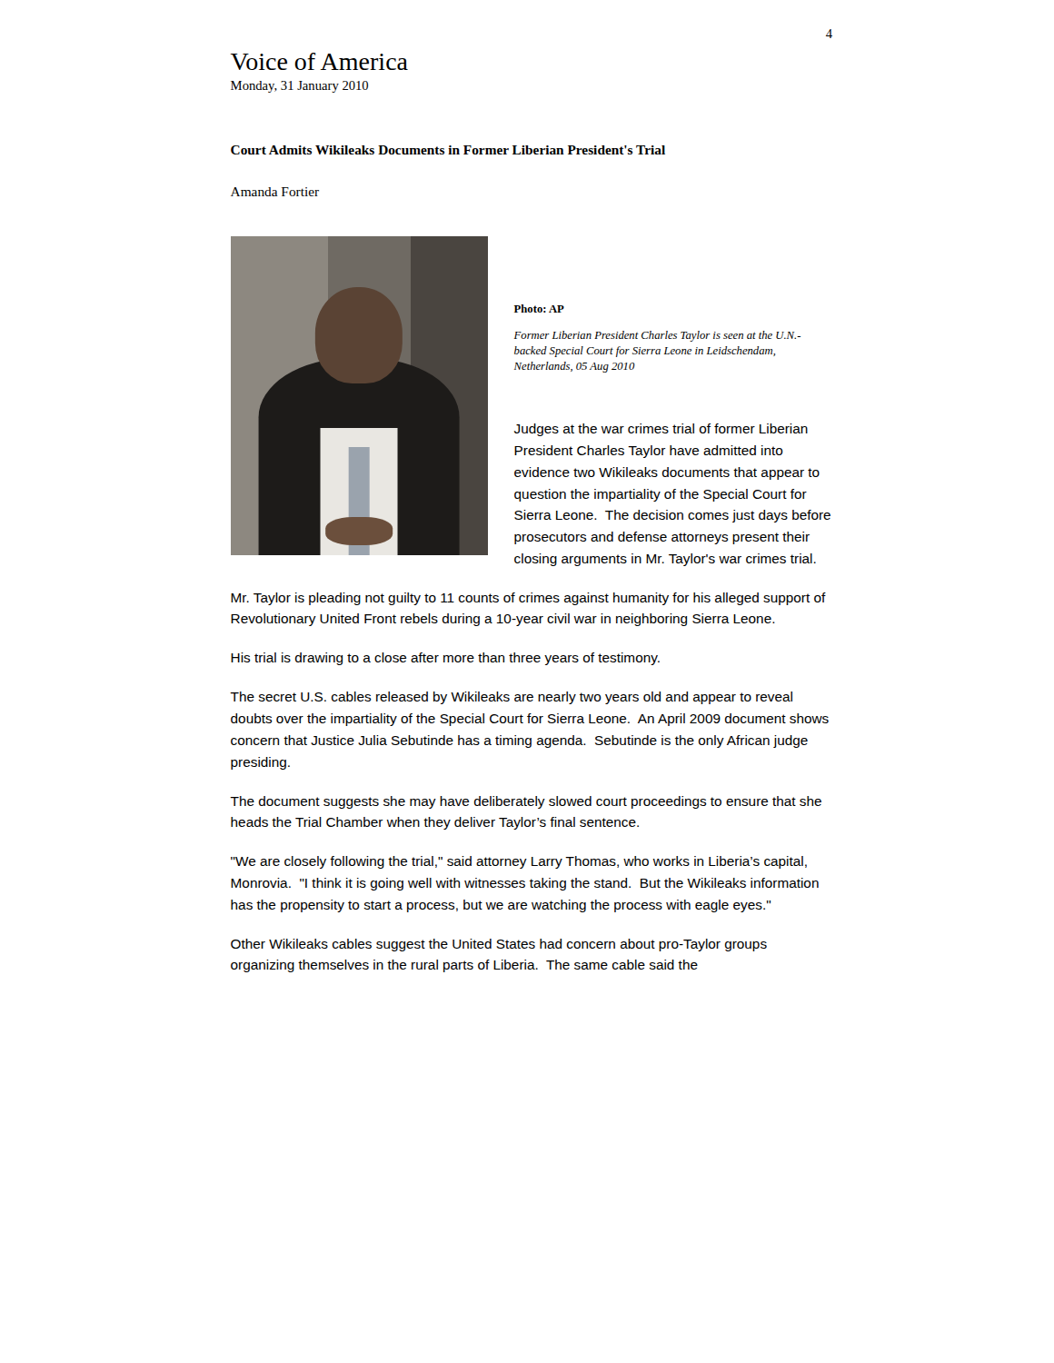4
Voice of America
Monday, 31 January 2010
Court Admits Wikileaks Documents in Former Liberian President's Trial
Amanda Fortier
Photo: AP
Former Liberian President Charles Taylor is seen at the U.N.-backed Special Court for Sierra Leone in Leidschendam, Netherlands, 05 Aug 2010
Judges at the war crimes trial of former Liberian President Charles Taylor have admitted into evidence two Wikileaks documents that appear to question the impartiality of the Special Court for Sierra Leone. The decision comes just days before prosecutors and defense attorneys present their closing arguments in Mr. Taylor's war crimes trial.
Mr. Taylor is pleading not guilty to 11 counts of crimes against humanity for his alleged support of Revolutionary United Front rebels during a 10-year civil war in neighboring Sierra Leone.
His trial is drawing to a close after more than three years of testimony.
The secret U.S. cables released by Wikileaks are nearly two years old and appear to reveal doubts over the impartiality of the Special Court for Sierra Leone. An April 2009 document shows concern that Justice Julia Sebutinde has a timing agenda. Sebutinde is the only African judge presiding.
The document suggests she may have deliberately slowed court proceedings to ensure that she heads the Trial Chamber when they deliver Taylor’s final sentence.
"We are closely following the trial," said attorney Larry Thomas, who works in Liberia’s capital, Monrovia. "I think it is going well with witnesses taking the stand. But the Wikileaks information has the propensity to start a process, but we are watching the process with eagle eyes."
Other Wikileaks cables suggest the United States had concern about pro-Taylor groups organizing themselves in the rural parts of Liberia. The same cable said the